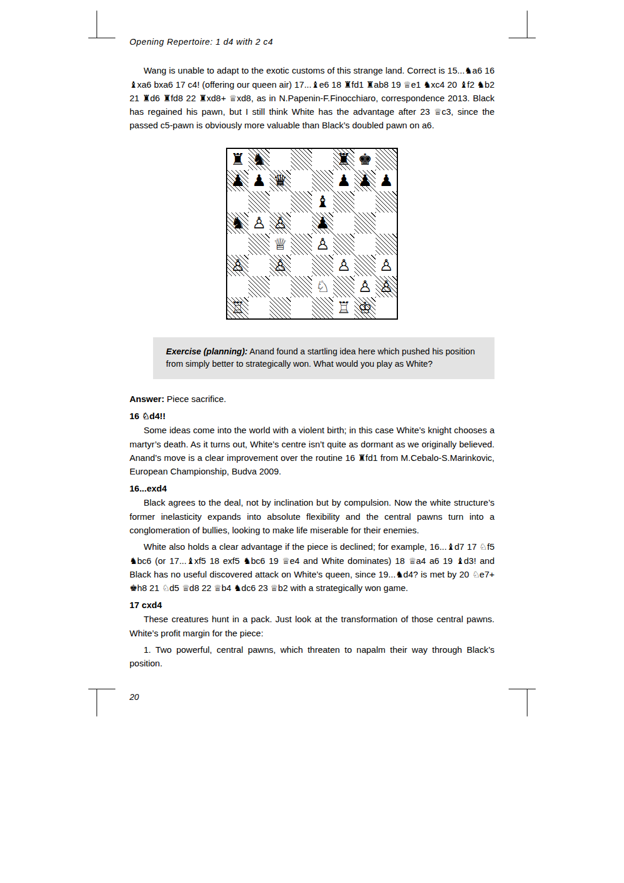Opening Repertoire: 1 d4 with 2 c4
Wang is unable to adapt to the exotic customs of this strange land. Correct is 15...♞a6 16 ♝xa6 bxa6 17 c4! (offering our queen air) 17...♝e6 18 ♜fd1 ♜ab8 19 ♕e1 ♞xc4 20 ♝f2 ♞b2 21 ♜d6 ♜fd8 22 ♜xd8+ ♕xd8, as in N.Papenin-F.Finocchiaro, correspondence 2013. Black has regained his pawn, but I still think White has the advantage after 23 ♕c3, since the passed c5-pawn is obviously more valuable than Black’s doubled pawn on a6.
| ♜ | ♞ | | | | ♜ | ♚ | |
| ♟ | ♟ | ♛ | | | ♟ | ♟ | ♟ |
| | | | | ♝ | | | |
| ♞ | ♙ | ♙ | | ♟ | | | |
| | | ♕ | | ♙ | | | |
| ♙ | | ♙ | | | ♙ | | ♙ |
| | | | | ♘ | | ♙ | ♙ |
| ♖ | | | | | ♖ | ♔ | |
Exercise (planning): Anand found a startling idea here which pushed his position from simply better to strategically won. What would you play as White?
Answer: Piece sacrifice.
16 ♘d4!!
Some ideas come into the world with a violent birth; in this case White’s knight chooses a martyr’s death. As it turns out, White’s centre isn’t quite as dormant as we originally believed. Anand’s move is a clear improvement over the routine 16 ♜fd1 from M.Cebalo-S.Marinkovic, European Championship, Budva 2009.
16...exd4
Black agrees to the deal, not by inclination but by compulsion. Now the white structure’s former inelasticity expands into absolute flexibility and the central pawns turn into a conglomeration of bullies, looking to make life miserable for their enemies.
White also holds a clear advantage if the piece is declined; for example, 16...♝d7 17 ♘f5 ♞bc6 (or 17...♝xf5 18 exf5 ♞bc6 19 ♕e4 and White dominates) 18 ♕a4 a6 19 ♝d3! and Black has no useful discovered attack on White’s queen, since 19...♞d4? is met by 20 ♘e7+ ♚h8 21 ♘d5 ♕d8 22 ♕b4 ♞dc6 23 ♕b2 with a strategically won game.
17 cxd4
These creatures hunt in a pack. Just look at the transformation of those central pawns. White’s profit margin for the piece:
1. Two powerful, central pawns, which threaten to napalm their way through Black’s position.
20